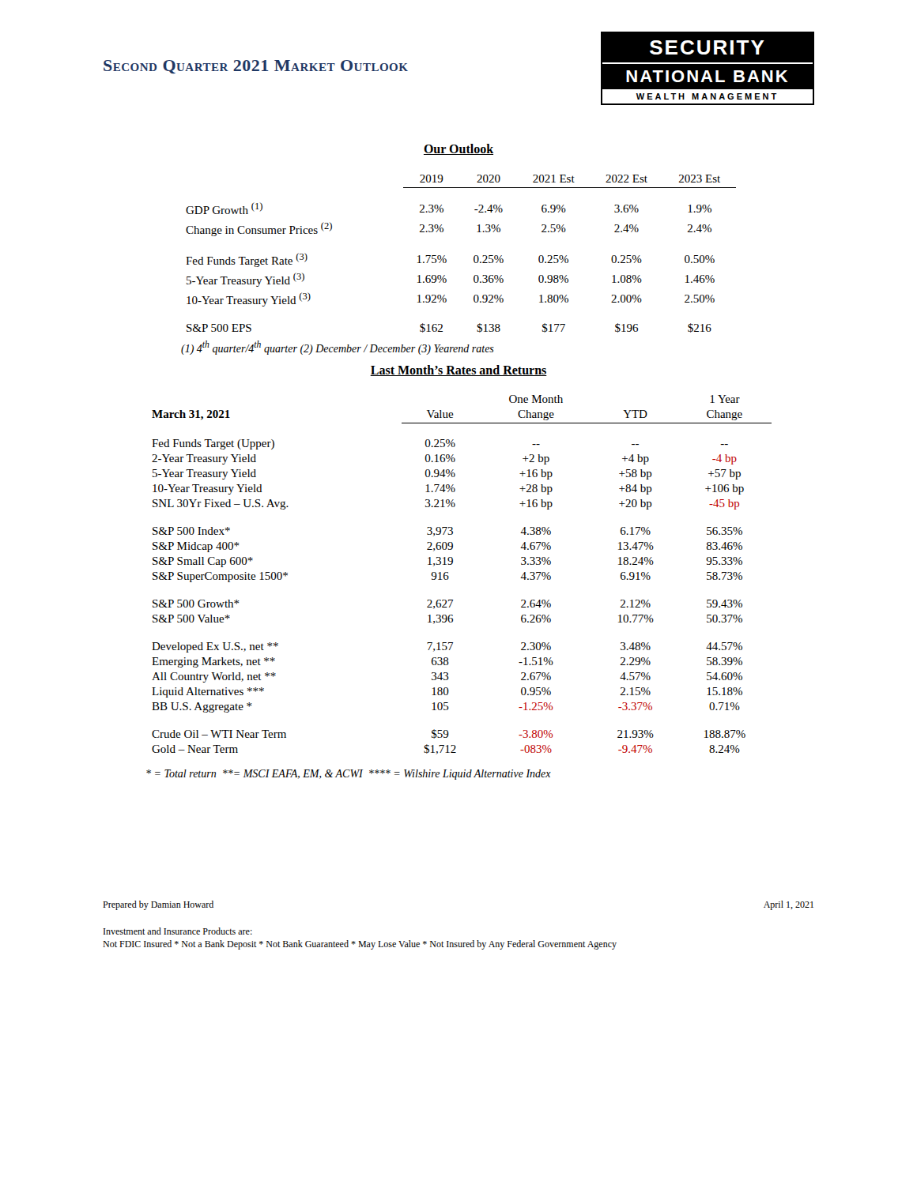Second Quarter 2021 Market Outlook
SECURITY
NATIONAL BANK
WEALTH MANAGEMENT
Our Outlook
| | 2019 | 2020 | 2021 Est | 2022 Est | 2023 Est |
| --- | --- | --- | --- | --- | --- |
| GDP Growth (1) | 2.3% | -2.4% | 6.9% | 3.6% | 1.9% |
| Change in Consumer Prices (2) | 2.3% | 1.3% | 2.5% | 2.4% | 2.4% |
| Fed Funds Target Rate (3) | 1.75% | 0.25% | 0.25% | 0.25% | 0.50% |
| 5-Year Treasury Yield (3) | 1.69% | 0.36% | 0.98% | 1.08% | 1.46% |
| 10-Year Treasury Yield (3) | 1.92% | 0.92% | 1.80% | 2.00% | 2.50% |
| S&P 500 EPS | $162 | $138 | $177 | $196 | $216 |
(1) 4th quarter/4th quarter (2) December / December (3) Yearend rates
Last Month’s Rates and Returns
| | | One Month | | 1 Year |
| --- | --- | --- | --- | --- |
| March 31, 2021 | Value | Change | YTD | Change |
| Fed Funds Target (Upper) | 0.25% | -- | -- | -- |
| 2-Year Treasury Yield | 0.16% | +2 bp | +4 bp | -4 bp |
| 5-Year Treasury Yield | 0.94% | +16 bp | +58 bp | +57 bp |
| 10-Year Treasury Yield | 1.74% | +28 bp | +84 bp | +106 bp |
| SNL 30Yr Fixed – U.S. Avg. | 3.21% | +16 bp | +20 bp | -45 bp |
| S&P 500 Index* | 3,973 | 4.38% | 6.17% | 56.35% |
| S&P Midcap 400* | 2,609 | 4.67% | 13.47% | 83.46% |
| S&P Small Cap 600* | 1,319 | 3.33% | 18.24% | 95.33% |
| S&P SuperComposite 1500* | 916 | 4.37% | 6.91% | 58.73% |
| S&P 500 Growth* | 2,627 | 2.64% | 2.12% | 59.43% |
| S&P 500 Value* | 1,396 | 6.26% | 10.77% | 50.37% |
| Developed Ex U.S., net ** | 7,157 | 2.30% | 3.48% | 44.57% |
| Emerging Markets, net ** | 638 | -1.51% | 2.29% | 58.39% |
| All Country World, net ** | 343 | 2.67% | 4.57% | 54.60% |
| Liquid Alternatives *** | 180 | 0.95% | 2.15% | 15.18% |
| BB U.S. Aggregate * | 105 | -1.25% | -3.37% | 0.71% |
| Crude Oil – WTI Near Term | $59 | -3.80% | 21.93% | 188.87% |
| Gold – Near Term | $1,712 | -083% | -9.47% | 8.24% |
* = Total return **= MSCI EAFA, EM, & ACWI **** = Wilshire Liquid Alternative Index
Prepared by Damian Howard April 1, 2021
Investment and Insurance Products are:
Not FDIC Insured * Not a Bank Deposit * Not Bank Guaranteed * May Lose Value * Not Insured by Any Federal Government Agency